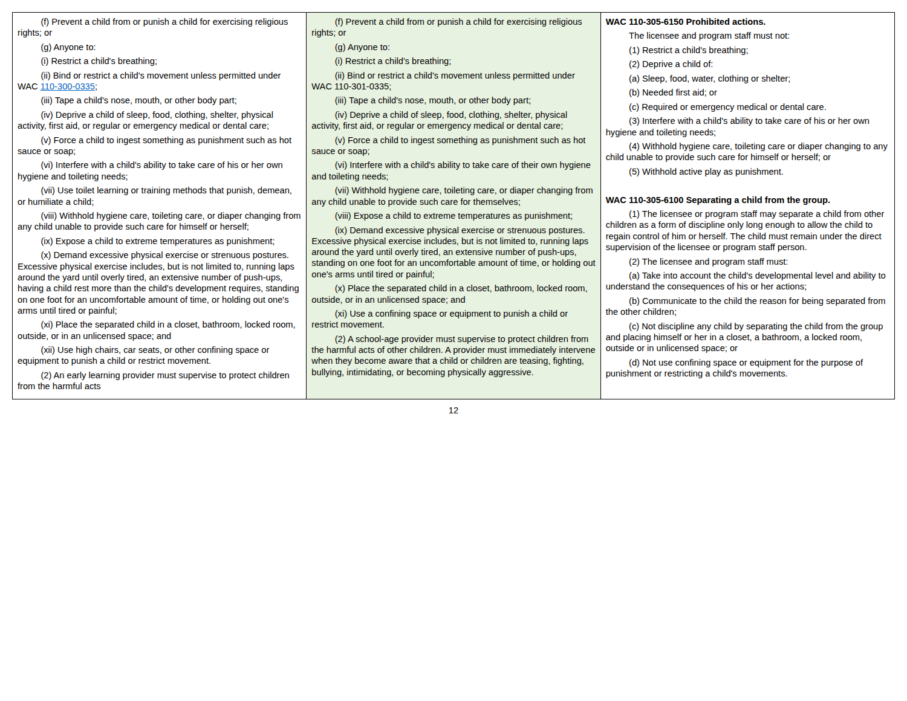| (f) Prevent a child from or punish a child for exercising religious rights; or (g) Anyone to: (i) Restrict a child's breathing; (ii) Bind or restrict a child's movement unless permitted under WAC 110-300-0335 ; (iii) Tape a child's nose, mouth, or other body part; (iv) Deprive a child of sleep, food, clothing, shelter, physical activity, first aid, or regular or emergency medical or dental care; (v) Force a child to ingest something as punishment such as hot sauce or soap; (vi) Interfere with a child's ability to take care of his or her own hygiene and toileting needs; (vii) Use toilet learning or training methods that punish, demean, or humiliate a child; (viii) Withhold hygiene care, toileting care, or diaper changing from any child unable to provide such care for himself or herself; (ix) Expose a child to extreme temperatures as punishment; (x) Demand excessive physical exercise or strenuous postures. Excessive physical exercise includes, but is not limited to, running laps around the yard until overly tired, an extensive number of push-ups, having a child rest more than the child's development requires, standing on one foot for an uncomfortable amount of time, or holding out one's arms until tired or painful; (xi) Place the separated child in a closet, bathroom, locked room, outside, or in an unlicensed space; and (xii) Use high chairs, car seats, or other confining space or equipment to punish a child or restrict movement. (2) An early learning provider must supervise to protect children from the harmful acts | (f) Prevent a child from or punish a child for exercising religious rights; or (g) Anyone to: (i) Restrict a child's breathing; (ii) Bind or restrict a child's movement unless permitted under WAC 110-301-0335; (iii) Tape a child's nose, mouth, or other body part; (iv) Deprive a child of sleep, food, clothing, shelter, physical activity, first aid, or regular or emergency medical or dental care; (v) Force a child to ingest something as punishment such as hot sauce or soap; (vi) Interfere with a child's ability to take care of their own hygiene and toileting needs; (vii) Withhold hygiene care, toileting care, or diaper changing from any child unable to provide such care for themselves; (viii) Expose a child to extreme temperatures as punishment; (ix) Demand excessive physical exercise or strenuous postures. Excessive physical exercise includes, but is not limited to, running laps around the yard until overly tired, an extensive number of push-ups, standing on one foot for an uncomfortable amount of time, or holding out one's arms until tired or painful; (x) Place the separated child in a closet, bathroom, locked room, outside, or in an unlicensed space; and (xi) Use a confining space or equipment to punish a child or restrict movement. (2) A school-age provider must supervise to protect children from the harmful acts of other children. A provider must immediately intervene when they become aware that a child or children are teasing, fighting, bullying, intimidating, or becoming physically aggressive. | WAC 110-305-6150 Prohibited actions. The licensee and program staff must not: (1) Restrict a child's breathing; (2) Deprive a child of: (a) Sleep, food, water, clothing or shelter; (b) Needed first aid; or (c) Required or emergency medical or dental care. (3) Interfere with a child's ability to take care of his or her own hygiene and toileting needs; (4) Withhold hygiene care, toileting care or diaper changing to any child unable to provide such care for himself or herself; or (5) Withhold active play as punishment. WAC 110-305-6100 Separating a child from the group. (1) The licensee or program staff may separate a child from other children as a form of discipline only long enough to allow the child to regain control of him or herself. The child must remain under the direct supervision of the licensee or program staff person. (2) The licensee and program staff must: (a) Take into account the child's developmental level and ability to understand the consequences of his or her actions; (b) Communicate to the child the reason for being separated from the other children; (c) Not discipline any child by separating the child from the group and placing himself or her in a closet, a bathroom, a locked room, outside or in unlicensed space; or (d) Not use confining space or equipment for the purpose of punishment or restricting a child's movements. |
12